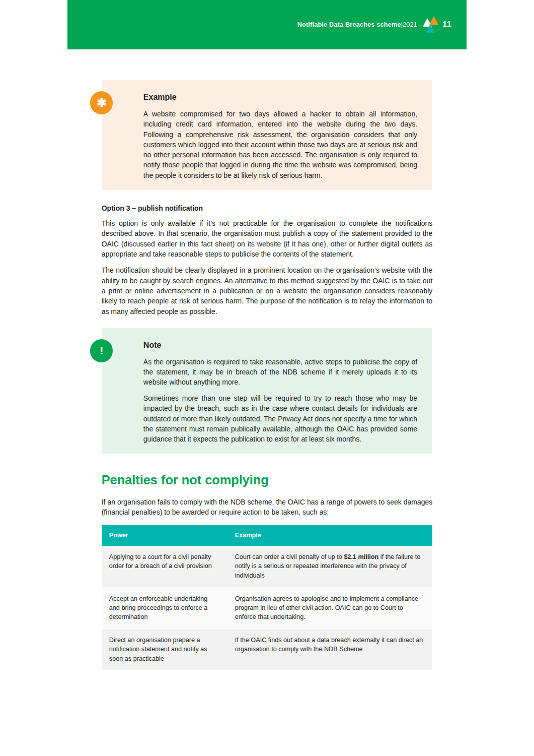Notifiable Data Breaches scheme|2021
11
✱
Example
A website compromised for two days allowed a hacker to obtain all information, including credit card information, entered into the website during the two days. Following a comprehensive risk assessment, the organisation considers that only customers which logged into their account within those two days are at serious risk and no other personal information has been accessed. The organisation is only required to notify those people that logged in during the time the website was compromised, being the people it considers to be at likely risk of serious harm.
Option 3 – publish notification
This option is only available if it’s not practicable for the organisation to complete the notifications described above. In that scenario, the organisation must publish a copy of the statement provided to the OAIC (discussed earlier in this fact sheet) on its website (if it has one), other or further digital outlets as appropriate and take reasonable steps to publicise the contents of the statement.
The notification should be clearly displayed in a prominent location on the organisation’s website with the ability to be caught by search engines. An alternative to this method suggested by the OAIC is to take out a print or online advertisement in a publication or on a website the organisation considers reasonably likely to reach people at risk of serious harm. The purpose of the notification is to relay the information to as many affected people as possible.
!
Note
As the organisation is required to take reasonable, active steps to publicise the copy of the statement, it may be in breach of the NDB scheme if it merely uploads it to its website without anything more.
Sometimes more than one step will be required to try to reach those who may be impacted by the breach, such as in the case where contact details for individuals are outdated or more than likely outdated. The Privacy Act does not specify a time for which the statement must remain publically available, although the OAIC has provided some guidance that it expects the publication to exist for at least six months.
Penalties for not complying
If an organisation fails to comply with the NDB scheme, the OAIC has a range of powers to seek damages (financial penalties) to be awarded or require action to be taken, such as:
| Power | Example |
| --- | --- |
| Applying to a court for a civil penalty order for a breach of a civil provision | Court can order a civil penalty of up to $2.1 million if the failure to notify is a serious or repeated interference with the privacy of individuals |
| Accept an enforceable undertaking and bring proceedings to enforce a determination | Organisation agrees to apologise and to implement a compliance program in lieu of other civil action. OAIC can go to Court to enforce that undertaking. |
| Direct an organisation prepare a notification statement and notify as soon as practicable | If the OAIC finds out about a data breach externally it can direct an organisation to comply with the NDB Scheme |